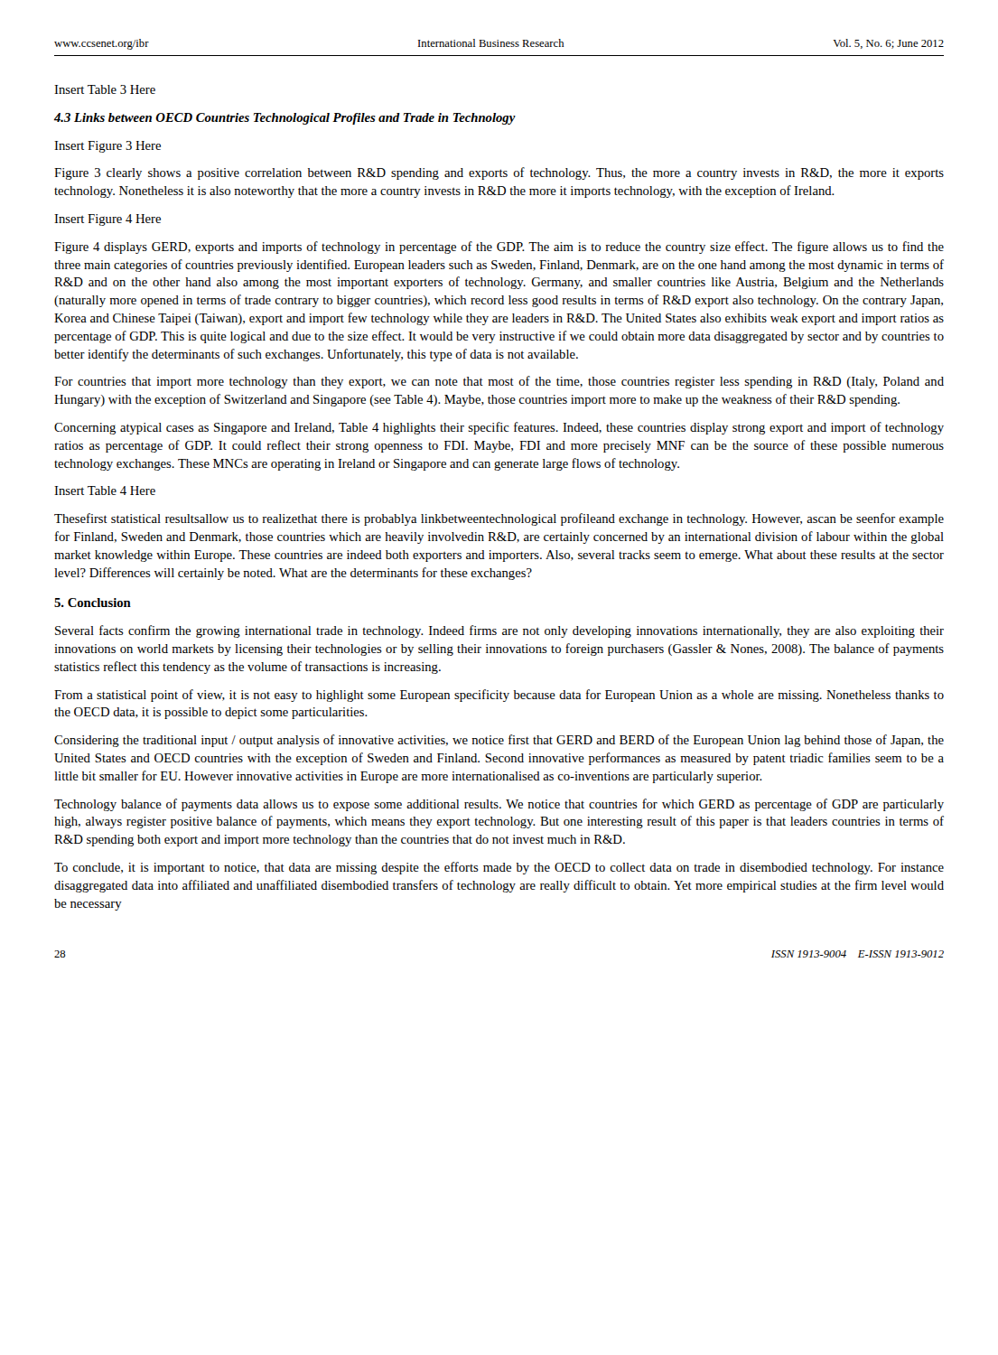www.ccsenet.org/ibr International Business Research Vol. 5, No. 6; June 2012
Insert Table 3 Here
4.3 Links between OECD Countries Technological Profiles and Trade in Technology
Insert Figure 3 Here
Figure 3 clearly shows a positive correlation between R&D spending and exports of technology. Thus, the more a country invests in R&D, the more it exports technology. Nonetheless it is also noteworthy that the more a country invests in R&D the more it imports technology, with the exception of Ireland.
Insert Figure 4 Here
Figure 4 displays GERD, exports and imports of technology in percentage of the GDP. The aim is to reduce the country size effect. The figure allows us to find the three main categories of countries previously identified. European leaders such as Sweden, Finland, Denmark, are on the one hand among the most dynamic in terms of R&D and on the other hand also among the most important exporters of technology. Germany, and smaller countries like Austria, Belgium and the Netherlands (naturally more opened in terms of trade contrary to bigger countries), which record less good results in terms of R&D export also technology. On the contrary Japan, Korea and Chinese Taipei (Taiwan), export and import few technology while they are leaders in R&D. The United States also exhibits weak export and import ratios as percentage of GDP. This is quite logical and due to the size effect. It would be very instructive if we could obtain more data disaggregated by sector and by countries to better identify the determinants of such exchanges. Unfortunately, this type of data is not available.
For countries that import more technology than they export, we can note that most of the time, those countries register less spending in R&D (Italy, Poland and Hungary) with the exception of Switzerland and Singapore (see Table 4). Maybe, those countries import more to make up the weakness of their R&D spending.
Concerning atypical cases as Singapore and Ireland, Table 4 highlights their specific features. Indeed, these countries display strong export and import of technology ratios as percentage of GDP. It could reflect their strong openness to FDI. Maybe, FDI and more precisely MNF can be the source of these possible numerous technology exchanges. These MNCs are operating in Ireland or Singapore and can generate large flows of technology.
Insert Table 4 Here
Thesefirst statistical resultsallow us to realizethat there is probablya linkbetweentechnological profileand exchange in technology. However, ascan be seenfor example for Finland, Sweden and Denmark, those countries which are heavily involvedin R&D, are certainly concerned by an international division of labour within the global market knowledge within Europe. These countries are indeed both exporters and importers. Also, several tracks seem to emerge. What about these results at the sector level? Differences will certainly be noted. What are the determinants for these exchanges?
5. Conclusion
Several facts confirm the growing international trade in technology. Indeed firms are not only developing innovations internationally, they are also exploiting their innovations on world markets by licensing their technologies or by selling their innovations to foreign purchasers (Gassler & Nones, 2008). The balance of payments statistics reflect this tendency as the volume of transactions is increasing.
From a statistical point of view, it is not easy to highlight some European specificity because data for European Union as a whole are missing. Nonetheless thanks to the OECD data, it is possible to depict some particularities.
Considering the traditional input / output analysis of innovative activities, we notice first that GERD and BERD of the European Union lag behind those of Japan, the United States and OECD countries with the exception of Sweden and Finland. Second innovative performances as measured by patent triadic families seem to be a little bit smaller for EU. However innovative activities in Europe are more internationalised as co-inventions are particularly superior.
Technology balance of payments data allows us to expose some additional results. We notice that countries for which GERD as percentage of GDP are particularly high, always register positive balance of payments, which means they export technology. But one interesting result of this paper is that leaders countries in terms of R&D spending both export and import more technology than the countries that do not invest much in R&D.
To conclude, it is important to notice, that data are missing despite the efforts made by the OECD to collect data on trade in disembodied technology. For instance disaggregated data into affiliated and unaffiliated disembodied transfers of technology are really difficult to obtain. Yet more empirical studies at the firm level would be necessary
28 ISSN 1913-9004 E-ISSN 1913-9012